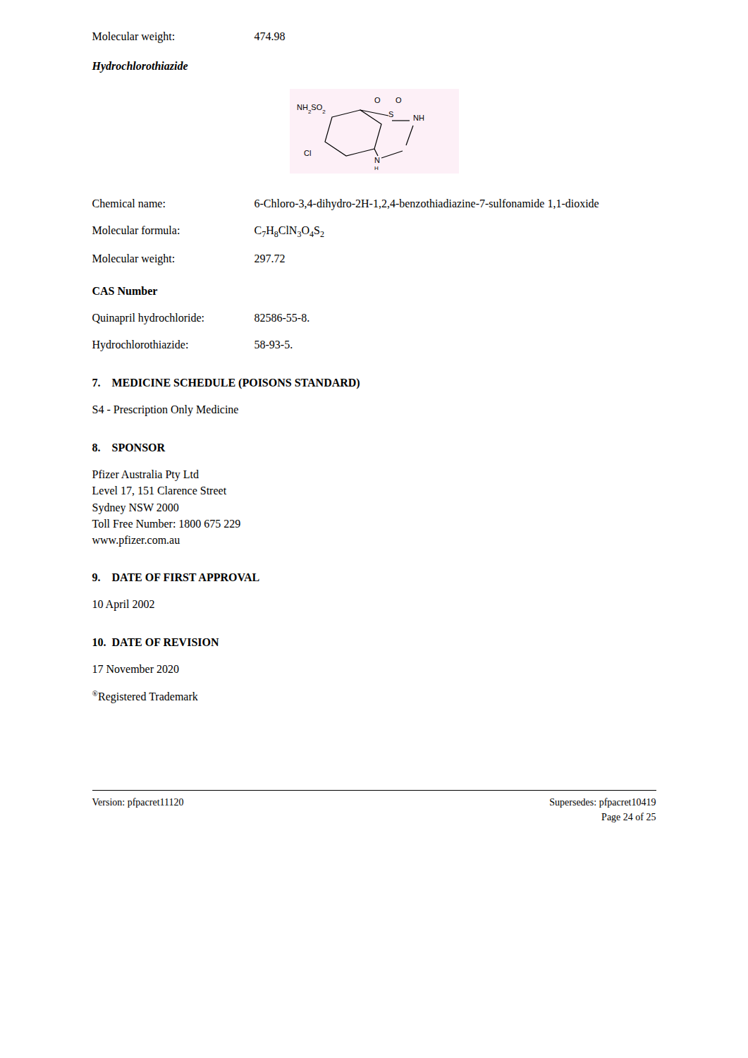Molecular weight:
474.98
Hydrochlorothiazide
Chemical name:
6-Chloro-3,4-dihydro-2H-1,2,4-benzothiadiazine-7-sulfonamide 1,1-dioxide
Molecular formula:
C7H8ClN3O4S2
Molecular weight:
297.72
CAS Number
Quinapril hydrochloride:
82586-55-8.
Hydrochlorothiazide:
58-93-5.
7. MEDICINE SCHEDULE (POISONS STANDARD)
S4 - Prescription Only Medicine
8. SPONSOR
Pfizer Australia Pty Ltd
Level 17, 151 Clarence Street
Sydney NSW 2000
Toll Free Number: 1800 675 229
www.pfizer.com.au
9. DATE OF FIRST APPROVAL
10 April 2002
10. DATE OF REVISION
17 November 2020
®Registered Trademark
Version: pfpacret11120
Supersedes: pfpacret10419
Page 24 of 25